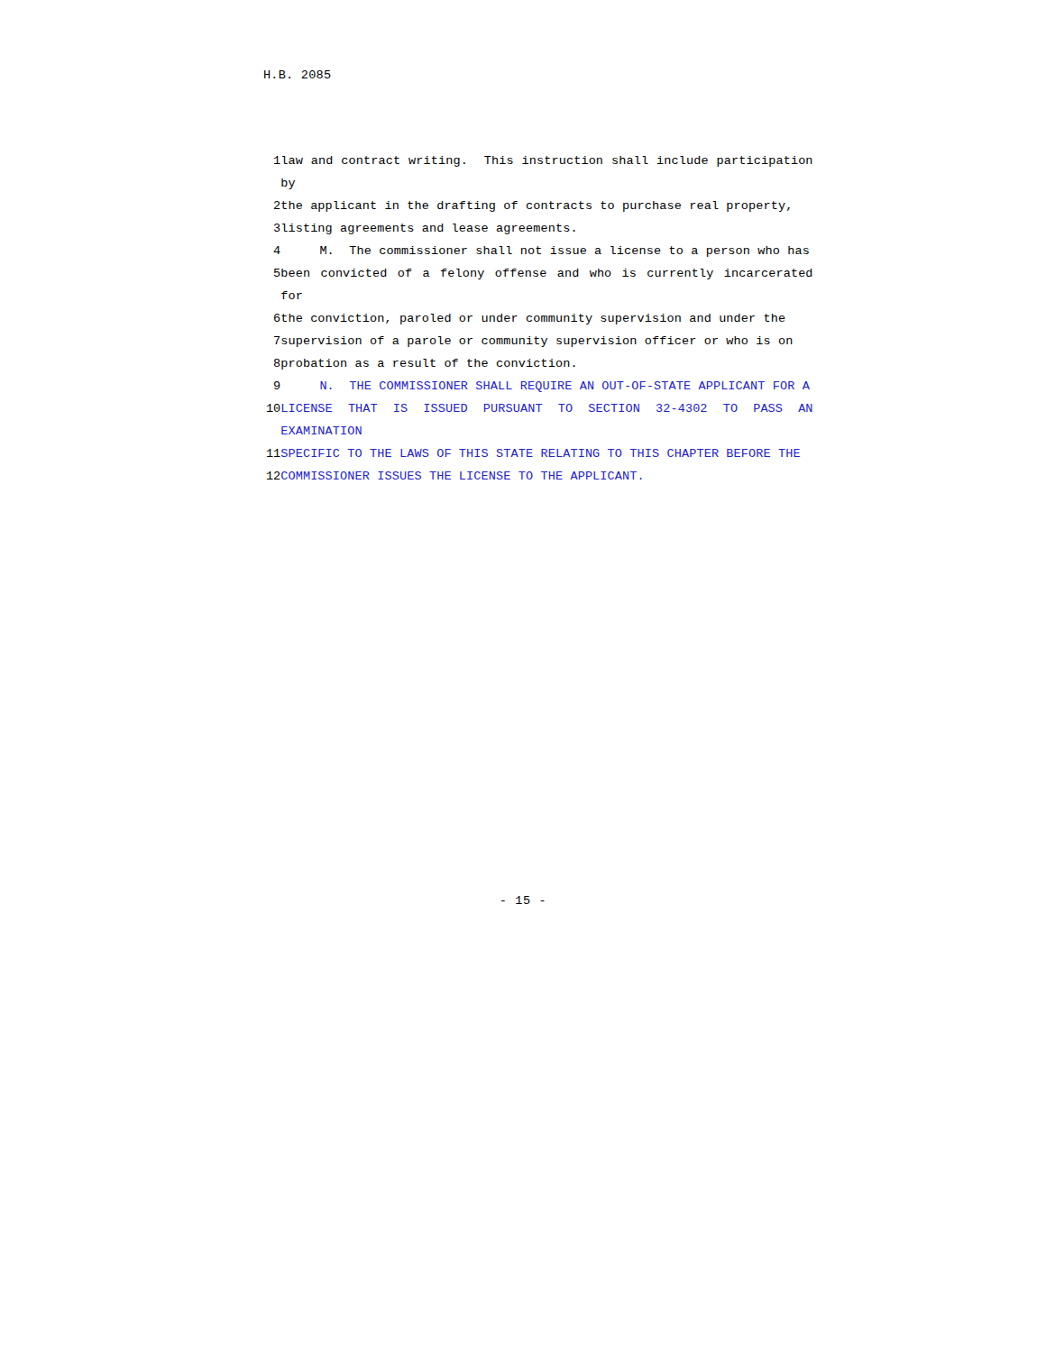H.B. 2085
| 1 | law and contract writing. This instruction shall include participation by |
| 2 | the applicant in the drafting of contracts to purchase real property, |
| 3 | listing agreements and lease agreements. |
| 4 | M. The commissioner shall not issue a license to a person who has |
| 5 | been convicted of a felony offense and who is currently incarcerated for |
| 6 | the conviction, paroled or under community supervision and under the |
| 7 | supervision of a parole or community supervision officer or who is on |
| 8 | probation as a result of the conviction. |
| 9 | N. THE COMMISSIONER SHALL REQUIRE AN OUT-OF-STATE APPLICANT FOR A |
| 10 | LICENSE THAT IS ISSUED PURSUANT TO SECTION 32-4302 TO PASS AN EXAMINATION |
| 11 | SPECIFIC TO THE LAWS OF THIS STATE RELATING TO THIS CHAPTER BEFORE THE |
| 12 | COMMISSIONER ISSUES THE LICENSE TO THE APPLICANT. |
- 15 -